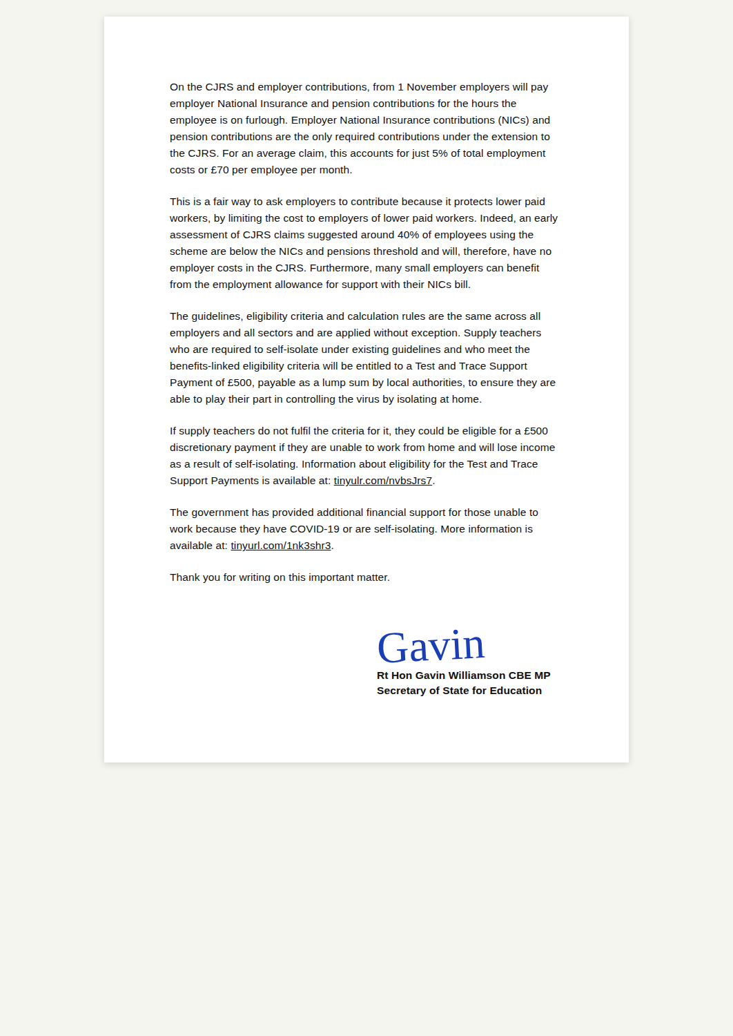On the CJRS and employer contributions, from 1 November employers will pay employer National Insurance and pension contributions for the hours the employee is on furlough. Employer National Insurance contributions (NICs) and pension contributions are the only required contributions under the extension to the CJRS. For an average claim, this accounts for just 5% of total employment costs or £70 per employee per month.
This is a fair way to ask employers to contribute because it protects lower paid workers, by limiting the cost to employers of lower paid workers. Indeed, an early assessment of CJRS claims suggested around 40% of employees using the scheme are below the NICs and pensions threshold and will, therefore, have no employer costs in the CJRS. Furthermore, many small employers can benefit from the employment allowance for support with their NICs bill.
The guidelines, eligibility criteria and calculation rules are the same across all employers and all sectors and are applied without exception. Supply teachers who are required to self-isolate under existing guidelines and who meet the benefits-linked eligibility criteria will be entitled to a Test and Trace Support Payment of £500, payable as a lump sum by local authorities, to ensure they are able to play their part in controlling the virus by isolating at home.
If supply teachers do not fulfil the criteria for it, they could be eligible for a £500 discretionary payment if they are unable to work from home and will lose income as a result of self-isolating. Information about eligibility for the Test and Trace Support Payments is available at: tinyulr.com/nvbsJrs7.
The government has provided additional financial support for those unable to work because they have COVID-19 or are self-isolating. More information is available at: tinyurl.com/1nk3shr3.
Thank you for writing on this important matter.
Gavin
Rt Hon Gavin Williamson CBE MP
Secretary of State for Education